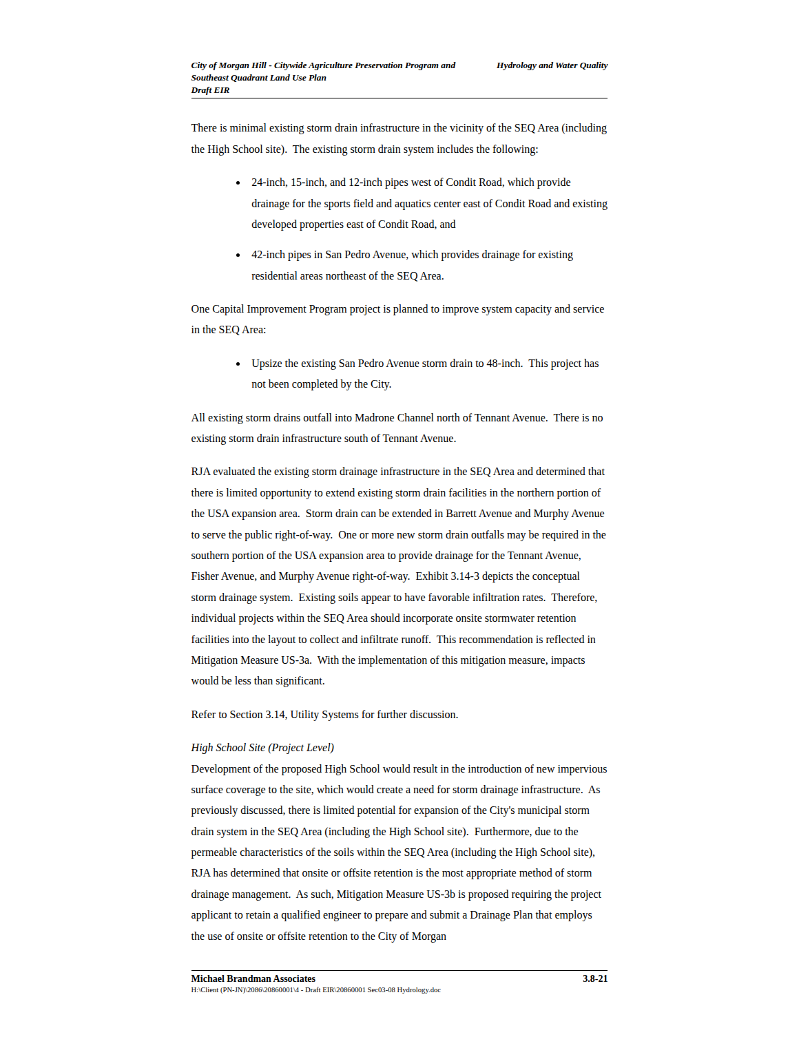City of Morgan Hill - Citywide Agriculture Preservation Program and
Southeast Quadrant Land Use Plan
Draft EIR
Hydrology and Water Quality
There is minimal existing storm drain infrastructure in the vicinity of the SEQ Area (including the High School site). The existing storm drain system includes the following:
24-inch, 15-inch, and 12-inch pipes west of Condit Road, which provide drainage for the sports field and aquatics center east of Condit Road and existing developed properties east of Condit Road, and
42-inch pipes in San Pedro Avenue, which provides drainage for existing residential areas northeast of the SEQ Area.
One Capital Improvement Program project is planned to improve system capacity and service in the SEQ Area:
Upsize the existing San Pedro Avenue storm drain to 48-inch. This project has not been completed by the City.
All existing storm drains outfall into Madrone Channel north of Tennant Avenue. There is no existing storm drain infrastructure south of Tennant Avenue.
RJA evaluated the existing storm drainage infrastructure in the SEQ Area and determined that there is limited opportunity to extend existing storm drain facilities in the northern portion of the USA expansion area. Storm drain can be extended in Barrett Avenue and Murphy Avenue to serve the public right-of-way. One or more new storm drain outfalls may be required in the southern portion of the USA expansion area to provide drainage for the Tennant Avenue, Fisher Avenue, and Murphy Avenue right-of-way. Exhibit 3.14-3 depicts the conceptual storm drainage system. Existing soils appear to have favorable infiltration rates. Therefore, individual projects within the SEQ Area should incorporate onsite stormwater retention facilities into the layout to collect and infiltrate runoff. This recommendation is reflected in Mitigation Measure US-3a. With the implementation of this mitigation measure, impacts would be less than significant.
Refer to Section 3.14, Utility Systems for further discussion.
High School Site (Project Level)
Development of the proposed High School would result in the introduction of new impervious surface coverage to the site, which would create a need for storm drainage infrastructure. As previously discussed, there is limited potential for expansion of the City's municipal storm drain system in the SEQ Area (including the High School site). Furthermore, due to the permeable characteristics of the soils within the SEQ Area (including the High School site), RJA has determined that onsite or offsite retention is the most appropriate method of storm drainage management. As such, Mitigation Measure US-3b is proposed requiring the project applicant to retain a qualified engineer to prepare and submit a Drainage Plan that employs the use of onsite or offsite retention to the City of Morgan
Michael Brandman Associates
H:\Client (PN-JN)\2086\20860001\4 - Draft EIR\20860001 Sec03-08 Hydrology.doc
3.8-21